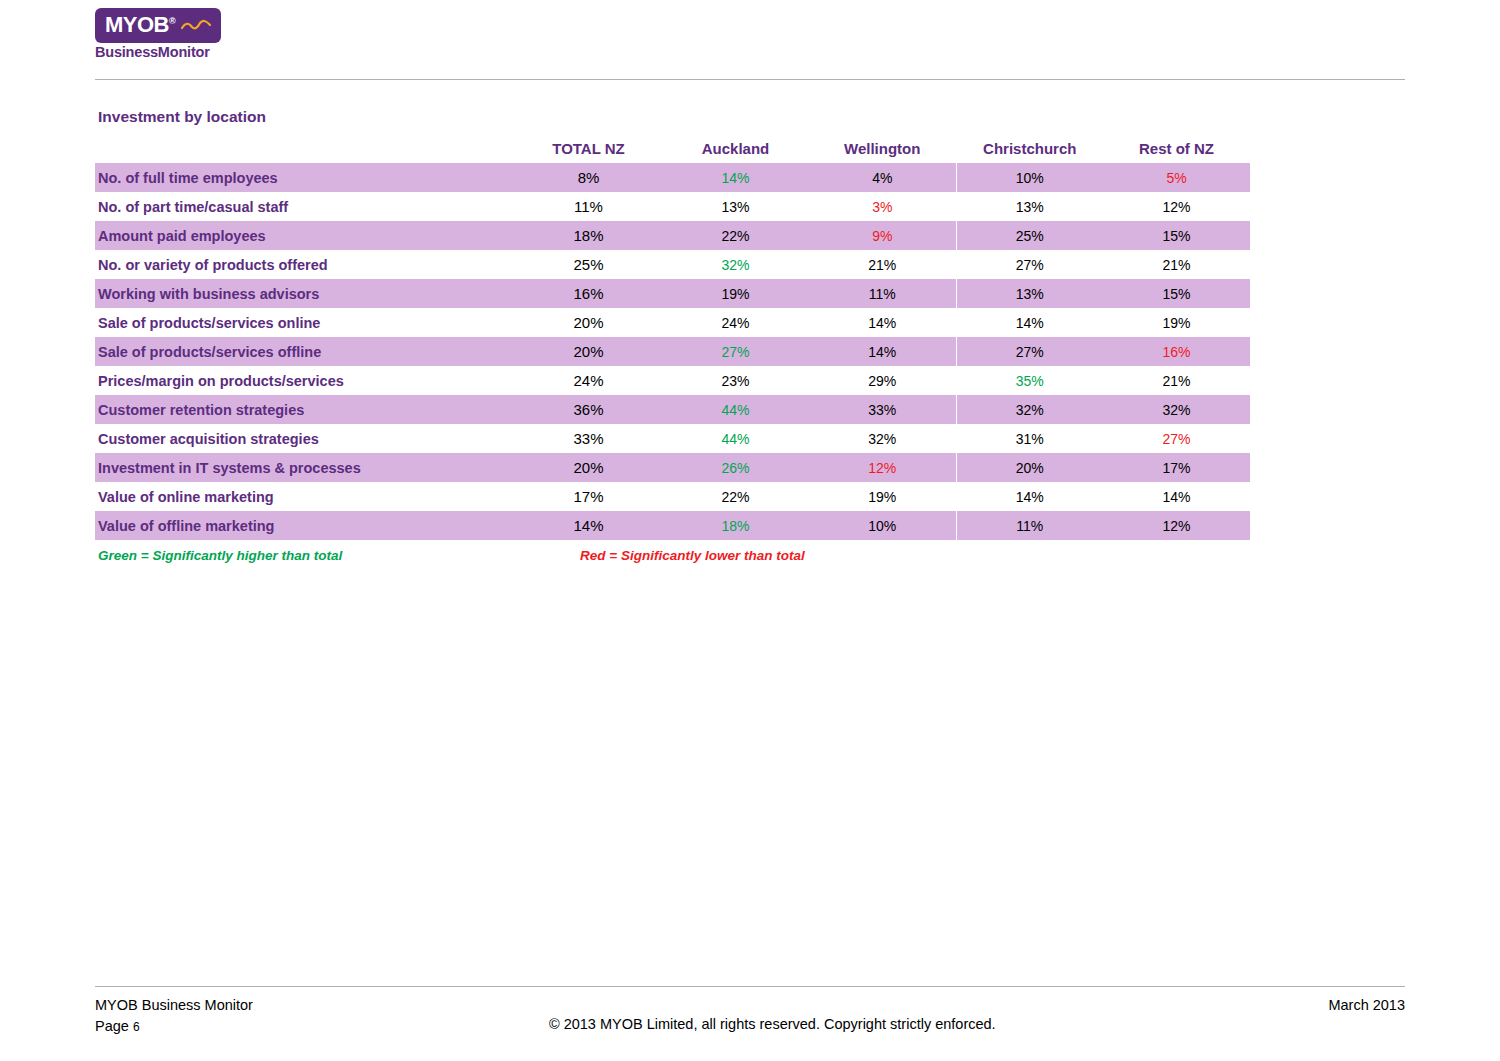MYOB®
BusinessMonitor
Investment by location
| | TOTAL NZ | Auckland | Wellington | Christchurch | Rest of NZ |
| --- | --- | --- | --- | --- | --- |
| No. of full time employees | 8% | 14% | 4% | 10% | 5% |
| No. of part time/casual staff | 11% | 13% | 3% | 13% | 12% |
| Amount paid employees | 18% | 22% | 9% | 25% | 15% |
| No. or variety of products offered | 25% | 32% | 21% | 27% | 21% |
| Working with business advisors | 16% | 19% | 11% | 13% | 15% |
| Sale of products/services online | 20% | 24% | 14% | 14% | 19% |
| Sale of products/services offline | 20% | 27% | 14% | 27% | 16% |
| Prices/margin on products/services | 24% | 23% | 29% | 35% | 21% |
| Customer retention strategies | 36% | 44% | 33% | 32% | 32% |
| Customer acquisition strategies | 33% | 44% | 32% | 31% | 27% |
| Investment in IT systems & processes | 20% | 26% | 12% | 20% | 17% |
| Value of online marketing | 17% | 22% | 19% | 14% | 14% |
| Value of offline marketing | 14% | 18% | 10% | 11% | 12% |
Green = Significantly higher than total Red = Significantly lower than total
MYOB Business Monitor
March 2013
Page 6
© 2013 MYOB Limited, all rights reserved. Copyright strictly enforced.